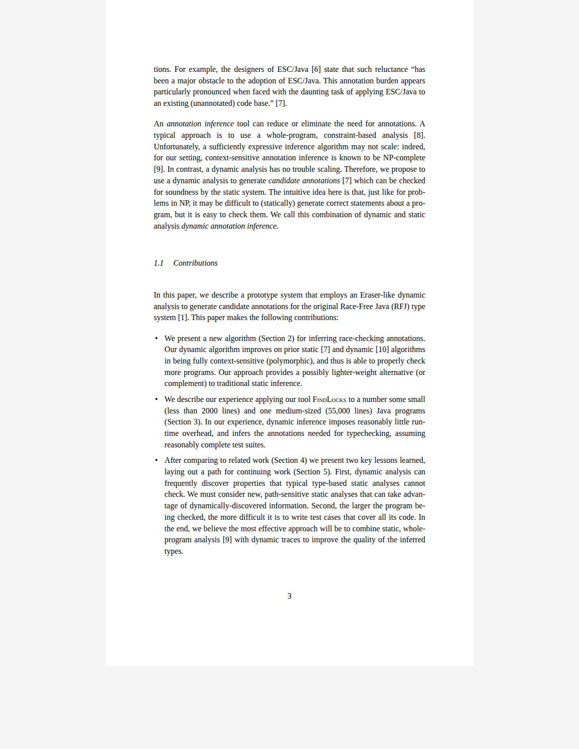tions. For example, the designers of ESC/Java [6] state that such reluctance “has been a major obstacle to the adoption of ESC/Java. This annotation burden appears particularly pronounced when faced with the daunting task of applying ESC/Java to an existing (unannotated) code base.” [7].
An annotation inference tool can reduce or eliminate the need for annotations. A typical approach is to use a whole-program, constraint-based analysis [8]. Unfortunately, a sufficiently expressive inference algorithm may not scale: indeed, for our setting, context-sensitive annotation inference is known to be NP-complete [9]. In contrast, a dynamic analysis has no trouble scaling. Therefore, we propose to use a dynamic analysis to generate candidate annotations [7] which can be checked for soundness by the static system. The intuitive idea here is that, just like for problems in NP, it may be difficult to (statically) generate correct statements about a program, but it is easy to check them. We call this combination of dynamic and static analysis dynamic annotation inference.
1.1 Contributions
In this paper, we describe a prototype system that employs an Eraser-like dynamic analysis to generate candidate annotations for the original Race-Free Java (RFJ) type system [1]. This paper makes the following contributions:
We present a new algorithm (Section 2) for inferring race-checking annotations. Our dynamic algorithm improves on prior static [7] and dynamic [10] algorithms in being fully context-sensitive (polymorphic), and thus is able to properly check more programs. Our approach provides a possibly lighter-weight alternative (or complement) to traditional static inference.
We describe our experience applying our tool FindLocks to a number some small (less than 2000 lines) and one medium-sized (55,000 lines) Java programs (Section 3). In our experience, dynamic inference imposes reasonably little runtime overhead, and infers the annotations needed for typechecking, assuming reasonably complete test suites.
After comparing to related work (Section 4) we present two key lessons learned, laying out a path for continuing work (Section 5). First, dynamic analysis can frequently discover properties that typical type-based static analyses cannot check. We must consider new, path-sensitive static analyses that can take advantage of dynamically-discovered information. Second, the larger the program being checked, the more difficult it is to write test cases that cover all its code. In the end, we believe the most effective approach will be to combine static, whole-program analysis [9] with dynamic traces to improve the quality of the inferred types.
3